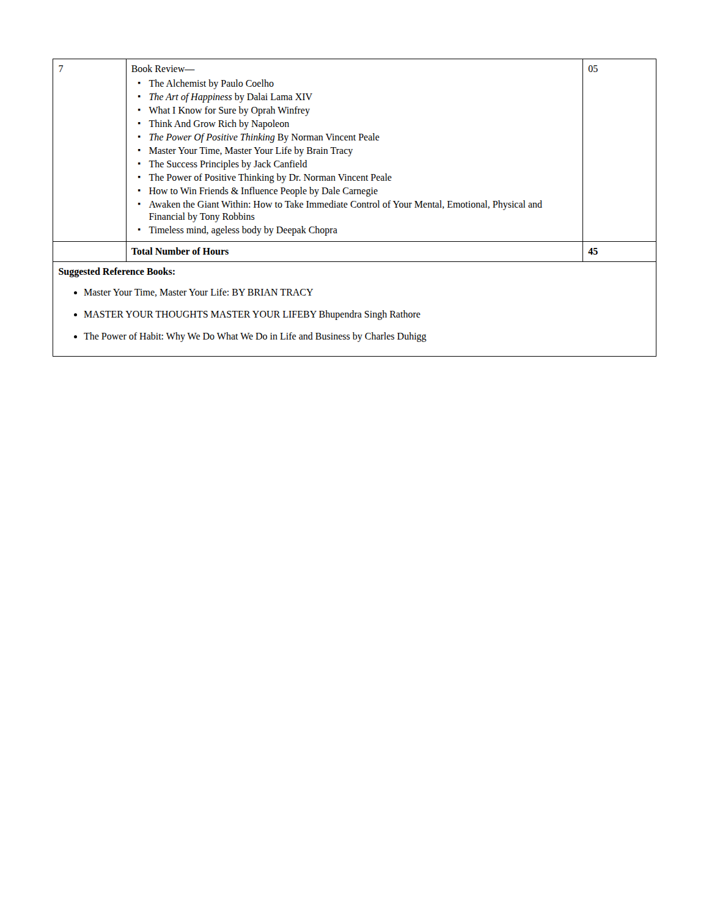| 7 | Book Review— The Alchemist by Paulo Coelho The Art of Happiness by Dalai Lama XIV What I Know for Sure by Oprah Winfrey Think And Grow Rich by Napoleon The Power Of Positive Thinking By Norman Vincent Peale Master Your Time, Master Your Life by Brain Tracy The Success Principles by Jack Canfield The Power of Positive Thinking by Dr. Norman Vincent Peale How to Win Friends & Influence People by Dale Carnegie Awaken the Giant Within: How to Take Immediate Control of Your Mental, Emotional, Physical and Financial by Tony Robbins Timeless mind, ageless body by Deepak Chopra | 05 |
| | Total Number of Hours | 45 |
| Suggested Reference Books: Master Your Time, Master Your Life: BY BRIAN TRACY MASTER YOUR THOUGHTS MASTER YOUR LIFEBY Bhupendra Singh Rathore The Power of Habit: Why We Do What We Do in Life and Business by Charles Duhigg |